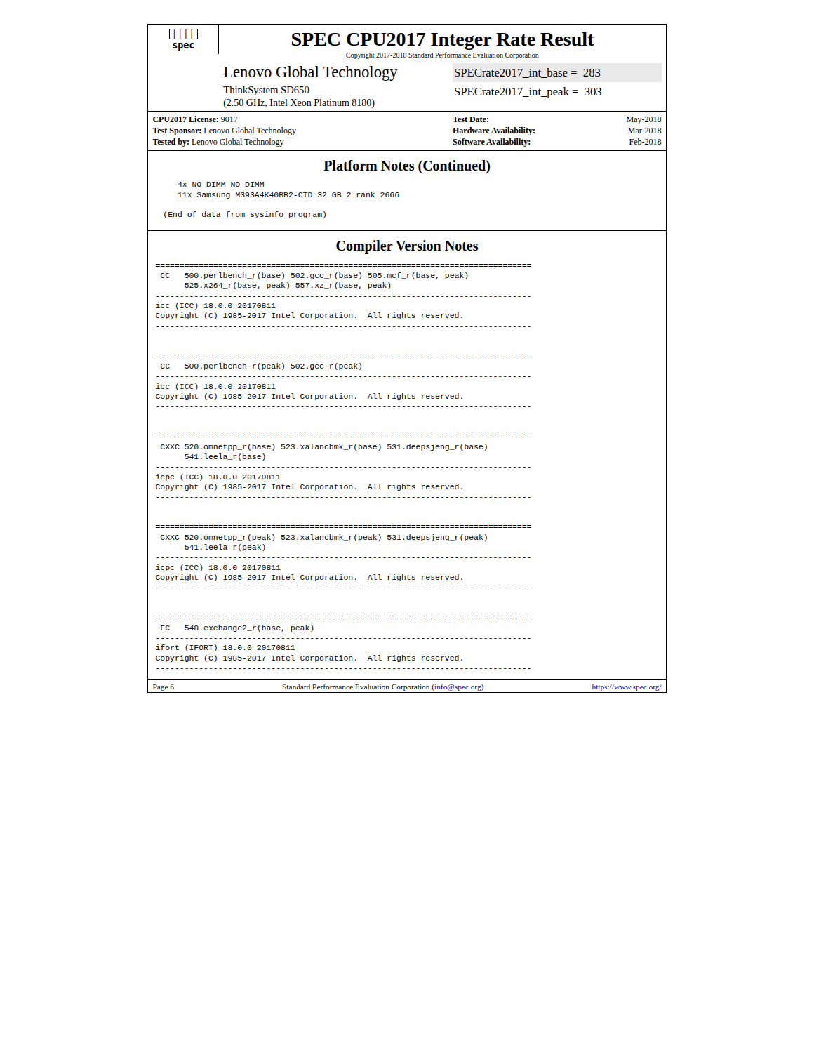││││
spec
SPEC CPU2017 Integer Rate Result
Copyright 2017-2018 Standard Performance Evaluation Corporation
Lenovo Global Technology
ThinkSystem SD650
(2.50 GHz, Intel Xeon Platinum 8180)
SPECrate2017_int_base = 283
SPECrate2017_int_peak = 303
CPU2017 License: 9017
Test Sponsor: Lenovo Global Technology
Tested by: Lenovo Global Technology
Test Date: May-2018
Hardware Availability: Mar-2018
Software Availability: Feb-2018
Platform Notes (Continued)
    4x NO DIMM NO DIMM
    11x Samsung M393A4K40BB2-CTD 32 GB 2 rank 2666

 (End of data from sysinfo program)
Compiler Version Notes
==============================================================================
 CC   500.perlbench_r(base) 502.gcc_r(base) 505.mcf_r(base, peak)
      525.x264_r(base, peak) 557.xz_r(base, peak)
------------------------------------------------------------------------------
icc (ICC) 18.0.0 20170811
Copyright (C) 1985-2017 Intel Corporation.  All rights reserved.
------------------------------------------------------------------------------


==============================================================================
 CC   500.perlbench_r(peak) 502.gcc_r(peak)
------------------------------------------------------------------------------
icc (ICC) 18.0.0 20170811
Copyright (C) 1985-2017 Intel Corporation.  All rights reserved.
------------------------------------------------------------------------------


==============================================================================
 CXXC 520.omnetpp_r(base) 523.xalancbmk_r(base) 531.deepsjeng_r(base)
      541.leela_r(base)
------------------------------------------------------------------------------
icpc (ICC) 18.0.0 20170811
Copyright (C) 1985-2017 Intel Corporation.  All rights reserved.
------------------------------------------------------------------------------


==============================================================================
 CXXC 520.omnetpp_r(peak) 523.xalancbmk_r(peak) 531.deepsjeng_r(peak)
      541.leela_r(peak)
------------------------------------------------------------------------------
icpc (ICC) 18.0.0 20170811
Copyright (C) 1985-2017 Intel Corporation.  All rights reserved.
------------------------------------------------------------------------------


==============================================================================
 FC   548.exchange2_r(base, peak)
------------------------------------------------------------------------------
ifort (IFORT) 18.0.0 20170811
Copyright (C) 1985-2017 Intel Corporation.  All rights reserved.
------------------------------------------------------------------------------
Page 6
Standard Performance Evaluation Corporation (info@spec.org)
https://www.spec.org/